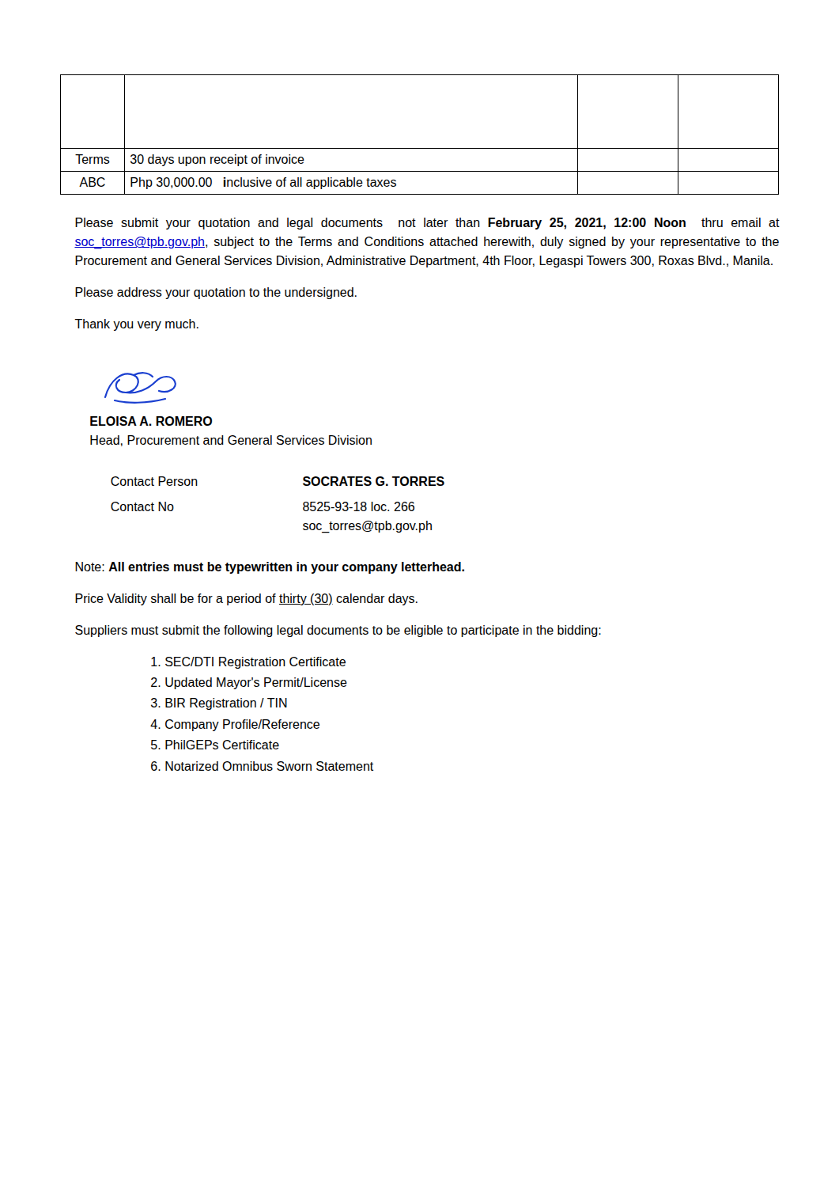| Terms | 30 days upon receipt of invoice | | |
| ABC | Php 30,000.00 i nclusive of all applicable taxes | | |
Please submit your quotation and legal documents not later than February 25, 2021, 12:00 Noon thru email at soc_torres@tpb.gov.ph, subject to the Terms and Conditions attached herewith, duly signed by your representative to the Procurement and General Services Division, Administrative Department, 4th Floor, Legaspi Towers 300, Roxas Blvd., Manila.
Please address your quotation to the undersigned.
Thank you very much.
ELOISA A. ROMERO
Head, Procurement and General Services Division
| Contact Person | SOCRATES G. TORRES |
| Contact No | 8525-93-18 loc. 266 soc_torres@tpb.gov.ph |
Note: All entries must be typewritten in your company letterhead.
Price Validity shall be for a period of thirty (30) calendar days.
Suppliers must submit the following legal documents to be eligible to participate in the bidding:
SEC/DTI Registration Certificate
Updated Mayor's Permit/License
BIR Registration / TIN
Company Profile/Reference
PhilGEPs Certificate
Notarized Omnibus Sworn Statement